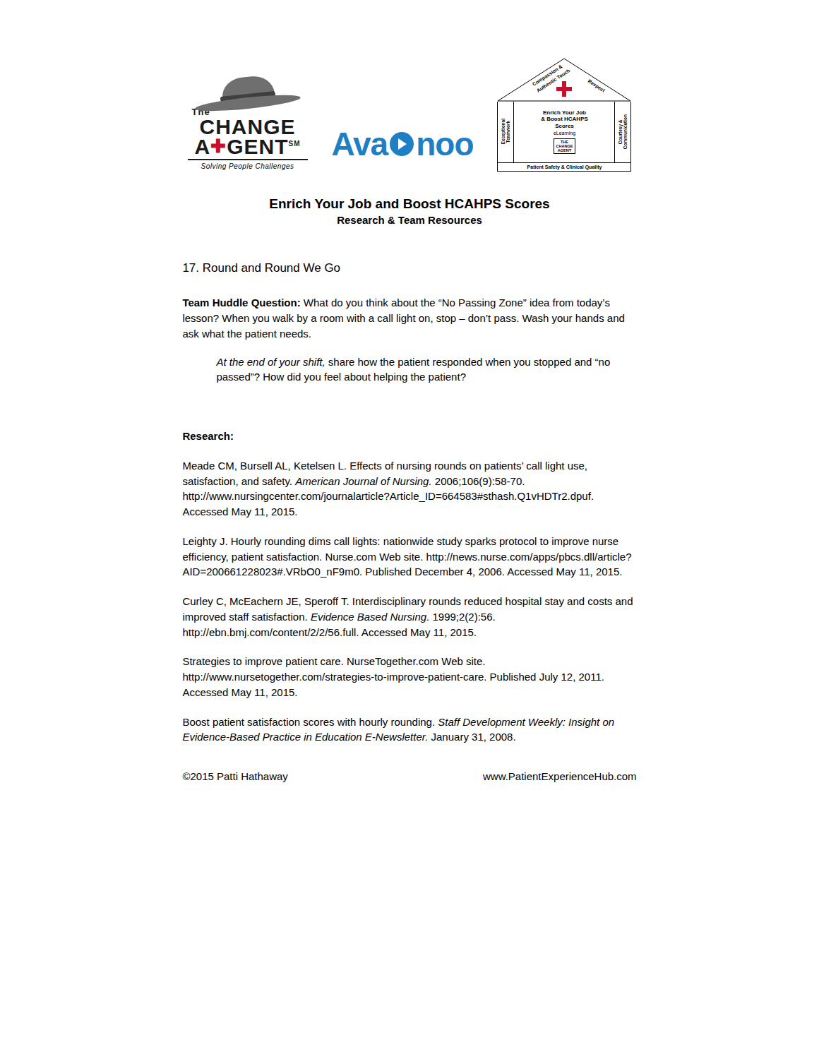The
CHANGE
A✚GENTSM
Solving People Challenges
Ava noo
Compassion & Authentic Touch Respect
Exceptional
Teamwork
Enrich Your Job
& Boost HCAHPS
Scores
eLearning
THE
CHANGE
AGENT
Courtesy &
Communication
Patient Safety & Clinical Quality
Enrich Your Job and Boost HCAHPS Scores Research & Team Resources
17. Round and Round We Go
Team Huddle Question: What do you think about the “No Passing Zone” idea from today’s lesson? When you walk by a room with a call light on, stop – don’t pass. Wash your hands and ask what the patient needs.
At the end of your shift, share how the patient responded when you stopped and “no passed”? How did you feel about helping the patient?
Research:
Meade CM, Bursell AL, Ketelsen L. Effects of nursing rounds on patients’ call light use, satisfaction, and safety. American Journal of Nursing. 2006;106(9):58-70. http://www.nursingcenter.com/journalarticle?Article_ID=664583#sthash.Q1vHDTr2.dpuf. Accessed May 11, 2015.
Leighty J. Hourly rounding dims call lights: nationwide study sparks protocol to improve nurse efficiency, patient satisfaction. Nurse.com Web site. http://news.nurse.com/apps/pbcs.dll/article?AID=200661228023#.VRbO0_nF9m0. Published December 4, 2006. Accessed May 11, 2015.
Curley C, McEachern JE, Speroff T. Interdisciplinary rounds reduced hospital stay and costs and improved staff satisfaction. Evidence Based Nursing. 1999;2(2):56. http://ebn.bmj.com/content/2/2/56.full. Accessed May 11, 2015.
Strategies to improve patient care. NurseTogether.com Web site. http://www.nursetogether.com/strategies-to-improve-patient-care. Published July 12, 2011. Accessed May 11, 2015.
Boost patient satisfaction scores with hourly rounding. Staff Development Weekly: Insight on Evidence-Based Practice in Education E-Newsletter. January 31, 2008.
©2015 Patti Hathaway
www.PatientExperienceHub.com